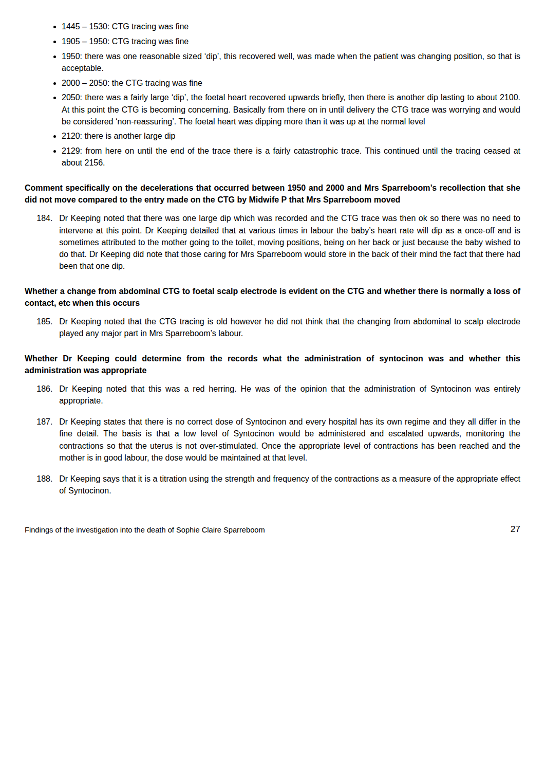1445 – 1530: CTG tracing was fine
1905 – 1950: CTG tracing was fine
1950: there was one reasonable sized ‘dip’, this recovered well, was made when the patient was changing position, so that is acceptable.
2000 – 2050: the CTG tracing was fine
2050: there was a fairly large ‘dip’, the foetal heart recovered upwards briefly, then there is another dip lasting to about 2100. At this point the CTG is becoming concerning. Basically from there on in until delivery the CTG trace was worrying and would be considered ‘non-reassuring’. The foetal heart was dipping more than it was up at the normal level
2120: there is another large dip
2129: from here on until the end of the trace there is a fairly catastrophic trace. This continued until the tracing ceased at about 2156.
Comment specifically on the decelerations that occurred between 1950 and 2000 and Mrs Sparreboom’s recollection that she did not move compared to the entry made on the CTG by Midwife P that Mrs Sparreboom moved
184. Dr Keeping noted that there was one large dip which was recorded and the CTG trace was then ok so there was no need to intervene at this point. Dr Keeping detailed that at various times in labour the baby’s heart rate will dip as a once-off and is sometimes attributed to the mother going to the toilet, moving positions, being on her back or just because the baby wished to do that. Dr Keeping did note that those caring for Mrs Sparreboom would store in the back of their mind the fact that there had been that one dip.
Whether a change from abdominal CTG to foetal scalp electrode is evident on the CTG and whether there is normally a loss of contact, etc when this occurs
185. Dr Keeping noted that the CTG tracing is old however he did not think that the changing from abdominal to scalp electrode played any major part in Mrs Sparreboom’s labour.
Whether Dr Keeping could determine from the records what the administration of syntocinon was and whether this administration was appropriate
186. Dr Keeping noted that this was a red herring. He was of the opinion that the administration of Syntocinon was entirely appropriate.
187. Dr Keeping states that there is no correct dose of Syntocinon and every hospital has its own regime and they all differ in the fine detail. The basis is that a low level of Syntocinon would be administered and escalated upwards, monitoring the contractions so that the uterus is not over-stimulated. Once the appropriate level of contractions has been reached and the mother is in good labour, the dose would be maintained at that level.
188. Dr Keeping says that it is a titration using the strength and frequency of the contractions as a measure of the appropriate effect of Syntocinon.
Findings of the investigation into the death of Sophie Claire Sparreboom 27